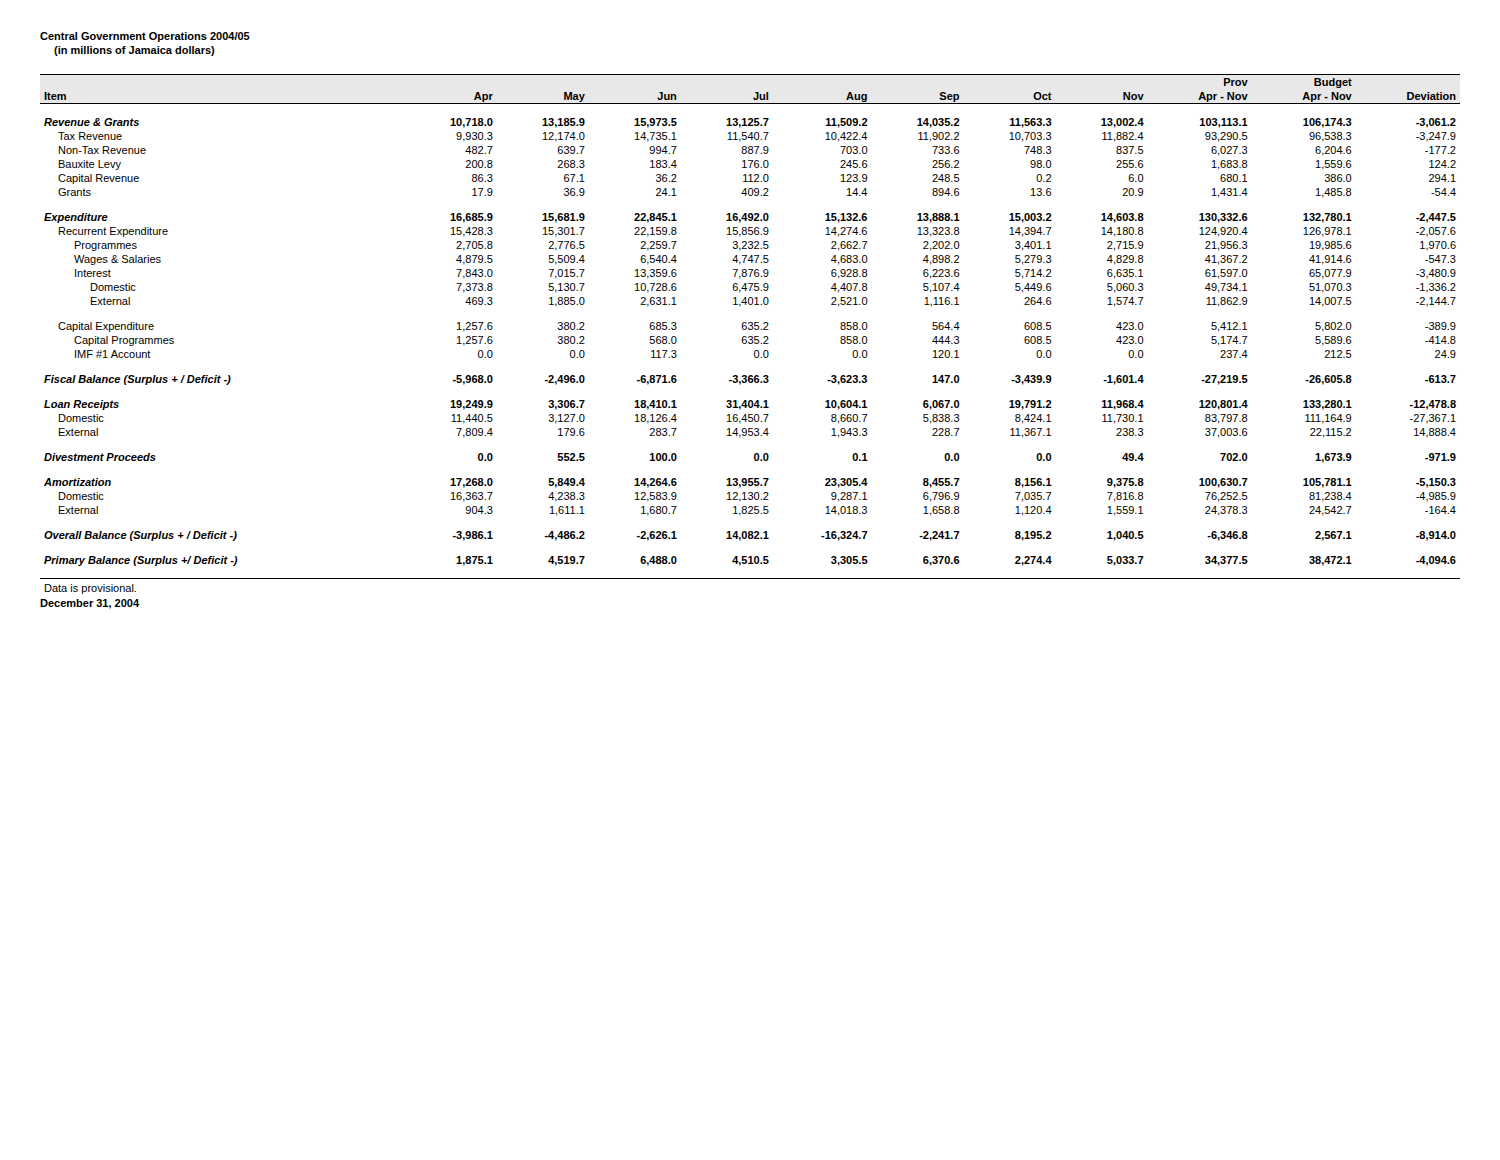Central Government Operations 2004/05
(in millions of Jamaica dollars)
| | | | | | | | | | Prov | Budget | |
| --- | --- | --- | --- | --- | --- | --- | --- | --- | --- | --- | --- |
| Item | Apr | May | Jun | Jul | Aug | Sep | Oct | Nov | Apr - Nov | Apr - Nov | Deviation |
| Revenue & Grants | 10,718.0 | 13,185.9 | 15,973.5 | 13,125.7 | 11,509.2 | 14,035.2 | 11,563.3 | 13,002.4 | 103,113.1 | 106,174.3 | -3,061.2 |
| Tax Revenue | 9,930.3 | 12,174.0 | 14,735.1 | 11,540.7 | 10,422.4 | 11,902.2 | 10,703.3 | 11,882.4 | 93,290.5 | 96,538.3 | -3,247.9 |
| Non-Tax Revenue | 482.7 | 639.7 | 994.7 | 887.9 | 703.0 | 733.6 | 748.3 | 837.5 | 6,027.3 | 6,204.6 | -177.2 |
| Bauxite Levy | 200.8 | 268.3 | 183.4 | 176.0 | 245.6 | 256.2 | 98.0 | 255.6 | 1,683.8 | 1,559.6 | 124.2 |
| Capital Revenue | 86.3 | 67.1 | 36.2 | 112.0 | 123.9 | 248.5 | 0.2 | 6.0 | 680.1 | 386.0 | 294.1 |
| Grants | 17.9 | 36.9 | 24.1 | 409.2 | 14.4 | 894.6 | 13.6 | 20.9 | 1,431.4 | 1,485.8 | -54.4 |
| Expenditure | 16,685.9 | 15,681.9 | 22,845.1 | 16,492.0 | 15,132.6 | 13,888.1 | 15,003.2 | 14,603.8 | 130,332.6 | 132,780.1 | -2,447.5 |
| Recurrent Expenditure | 15,428.3 | 15,301.7 | 22,159.8 | 15,856.9 | 14,274.6 | 13,323.8 | 14,394.7 | 14,180.8 | 124,920.4 | 126,978.1 | -2,057.6 |
| Programmes | 2,705.8 | 2,776.5 | 2,259.7 | 3,232.5 | 2,662.7 | 2,202.0 | 3,401.1 | 2,715.9 | 21,956.3 | 19,985.6 | 1,970.6 |
| Wages & Salaries | 4,879.5 | 5,509.4 | 6,540.4 | 4,747.5 | 4,683.0 | 4,898.2 | 5,279.3 | 4,829.8 | 41,367.2 | 41,914.6 | -547.3 |
| Interest | 7,843.0 | 7,015.7 | 13,359.6 | 7,876.9 | 6,928.8 | 6,223.6 | 5,714.2 | 6,635.1 | 61,597.0 | 65,077.9 | -3,480.9 |
| Domestic | 7,373.8 | 5,130.7 | 10,728.6 | 6,475.9 | 4,407.8 | 5,107.4 | 5,449.6 | 5,060.3 | 49,734.1 | 51,070.3 | -1,336.2 |
| External | 469.3 | 1,885.0 | 2,631.1 | 1,401.0 | 2,521.0 | 1,116.1 | 264.6 | 1,574.7 | 11,862.9 | 14,007.5 | -2,144.7 |
| Capital Expenditure | 1,257.6 | 380.2 | 685.3 | 635.2 | 858.0 | 564.4 | 608.5 | 423.0 | 5,412.1 | 5,802.0 | -389.9 |
| Capital Programmes | 1,257.6 | 380.2 | 568.0 | 635.2 | 858.0 | 444.3 | 608.5 | 423.0 | 5,174.7 | 5,589.6 | -414.8 |
| IMF #1 Account | 0.0 | 0.0 | 117.3 | 0.0 | 0.0 | 120.1 | 0.0 | 0.0 | 237.4 | 212.5 | 24.9 |
| Fiscal Balance (Surplus + / Deficit -) | -5,968.0 | -2,496.0 | -6,871.6 | -3,366.3 | -3,623.3 | 147.0 | -3,439.9 | -1,601.4 | -27,219.5 | -26,605.8 | -613.7 |
| Loan Receipts | 19,249.9 | 3,306.7 | 18,410.1 | 31,404.1 | 10,604.1 | 6,067.0 | 19,791.2 | 11,968.4 | 120,801.4 | 133,280.1 | -12,478.8 |
| Domestic | 11,440.5 | 3,127.0 | 18,126.4 | 16,450.7 | 8,660.7 | 5,838.3 | 8,424.1 | 11,730.1 | 83,797.8 | 111,164.9 | -27,367.1 |
| External | 7,809.4 | 179.6 | 283.7 | 14,953.4 | 1,943.3 | 228.7 | 11,367.1 | 238.3 | 37,003.6 | 22,115.2 | 14,888.4 |
| Divestment Proceeds | 0.0 | 552.5 | 100.0 | 0.0 | 0.1 | 0.0 | 0.0 | 49.4 | 702.0 | 1,673.9 | -971.9 |
| Amortization | 17,268.0 | 5,849.4 | 14,264.6 | 13,955.7 | 23,305.4 | 8,455.7 | 8,156.1 | 9,375.8 | 100,630.7 | 105,781.1 | -5,150.3 |
| Domestic | 16,363.7 | 4,238.3 | 12,583.9 | 12,130.2 | 9,287.1 | 6,796.9 | 7,035.7 | 7,816.8 | 76,252.5 | 81,238.4 | -4,985.9 |
| External | 904.3 | 1,611.1 | 1,680.7 | 1,825.5 | 14,018.3 | 1,658.8 | 1,120.4 | 1,559.1 | 24,378.3 | 24,542.7 | -164.4 |
| Overall Balance (Surplus + / Deficit -) | -3,986.1 | -4,486.2 | -2,626.1 | 14,082.1 | -16,324.7 | -2,241.7 | 8,195.2 | 1,040.5 | -6,346.8 | 2,567.1 | -8,914.0 |
| Primary Balance (Surplus +/ Deficit -) | 1,875.1 | 4,519.7 | 6,488.0 | 4,510.5 | 3,305.5 | 6,370.6 | 2,274.4 | 5,033.7 | 34,377.5 | 38,472.1 | -4,094.6 |
| Data is provisional. |
December 31, 2004